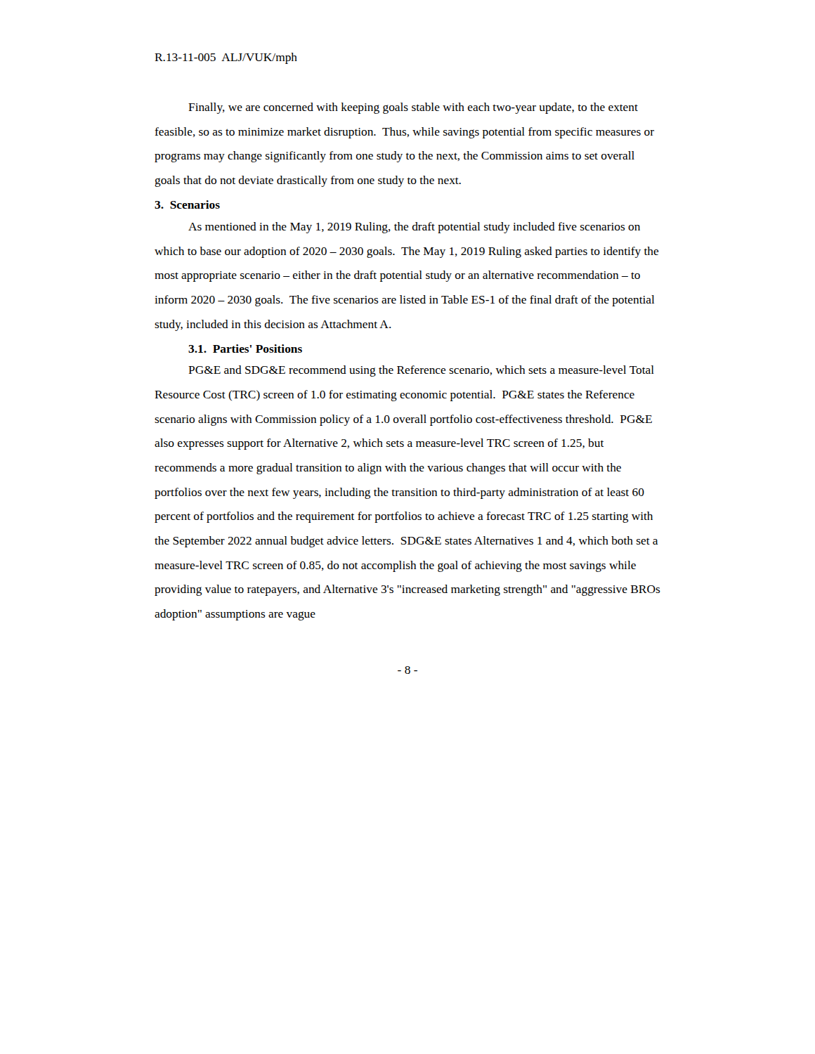R.13-11-005 ALJ/VUK/mph
Finally, we are concerned with keeping goals stable with each two-year update, to the extent feasible, so as to minimize market disruption. Thus, while savings potential from specific measures or programs may change significantly from one study to the next, the Commission aims to set overall goals that do not deviate drastically from one study to the next.
3. Scenarios
As mentioned in the May 1, 2019 Ruling, the draft potential study included five scenarios on which to base our adoption of 2020 – 2030 goals. The May 1, 2019 Ruling asked parties to identify the most appropriate scenario – either in the draft potential study or an alternative recommendation – to inform 2020 – 2030 goals. The five scenarios are listed in Table ES-1 of the final draft of the potential study, included in this decision as Attachment A.
3.1. Parties' Positions
PG&E and SDG&E recommend using the Reference scenario, which sets a measure-level Total Resource Cost (TRC) screen of 1.0 for estimating economic potential. PG&E states the Reference scenario aligns with Commission policy of a 1.0 overall portfolio cost-effectiveness threshold. PG&E also expresses support for Alternative 2, which sets a measure-level TRC screen of 1.25, but recommends a more gradual transition to align with the various changes that will occur with the portfolios over the next few years, including the transition to third-party administration of at least 60 percent of portfolios and the requirement for portfolios to achieve a forecast TRC of 1.25 starting with the September 2022 annual budget advice letters. SDG&E states Alternatives 1 and 4, which both set a measure-level TRC screen of 0.85, do not accomplish the goal of achieving the most savings while providing value to ratepayers, and Alternative 3's "increased marketing strength" and "aggressive BROs adoption" assumptions are vague
- 8 -